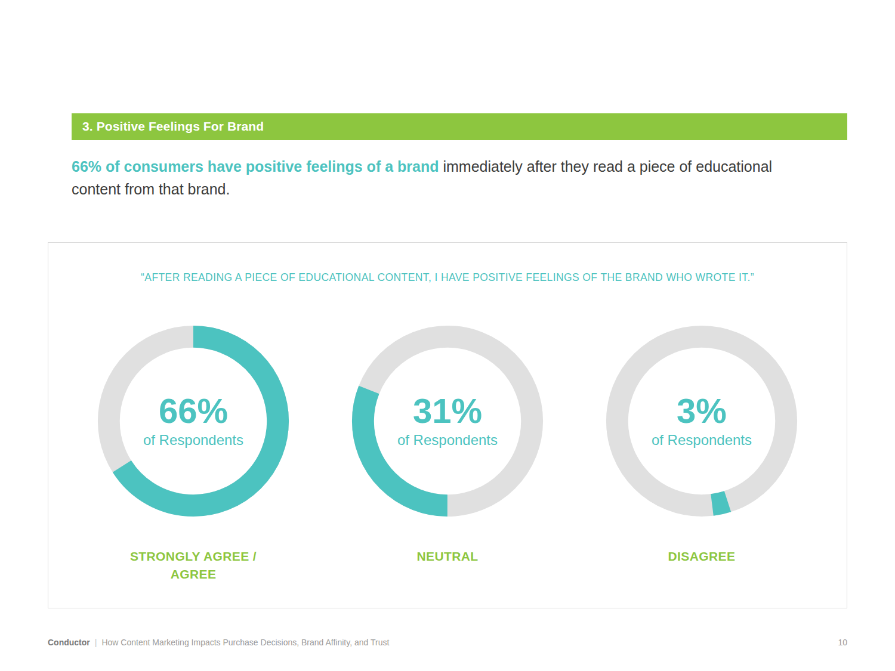3. Positive Feelings For Brand
66% of consumers have positive feelings of a brand immediately after they read a piece of educational content from that brand.
“AFTER READING A PIECE OF EDUCATIONAL CONTENT, I HAVE POSITIVE FEELINGS OF THE BRAND WHO WROTE IT.”
66%
of Respondents
STRONGLY AGREE /
AGREE
31%
of Respondents
NEUTRAL
3%
of Respondents
DISAGREE
Conductor|How Content Marketing Impacts Purchase Decisions, Brand Affinity, and Trust
10